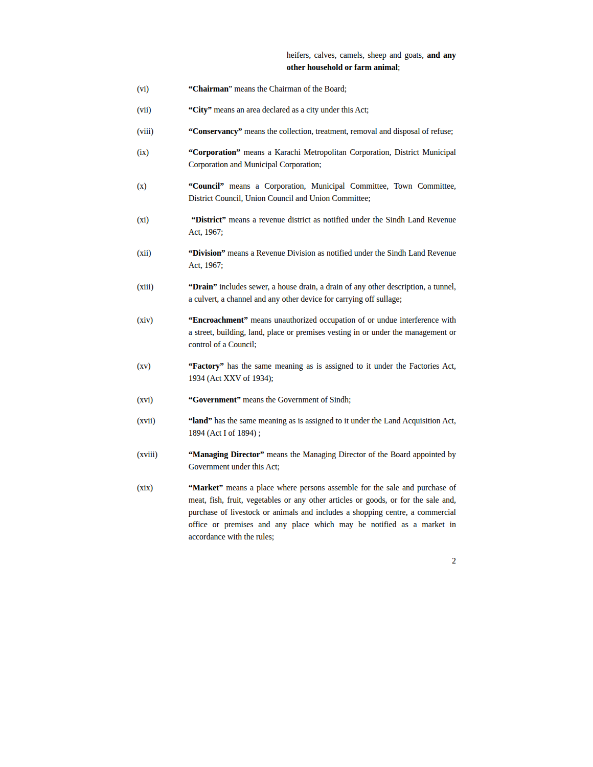heifers, calves, camels, sheep and goats, and any other household or farm animal;
(vi)
“Chairman” means the Chairman of the Board;
(vii)
“City” means an area declared as a city under this Act;
(viii)
“Conservancy” means the collection, treatment, removal and disposal of refuse;
(ix)
“Corporation” means a Karachi Metropolitan Corporation, District Municipal Corporation and Municipal Corporation;
(x)
“Council” means a Corporation, Municipal Committee, Town Committee, District Council, Union Council and Union Committee;
(xi)
“District” means a revenue district as notified under the Sindh Land Revenue Act, 1967;
(xii)
“Division” means a Revenue Division as notified under the Sindh Land Revenue Act, 1967;
(xiii)
“Drain” includes sewer, a house drain, a drain of any other description, a tunnel, a culvert, a channel and any other device for carrying off sullage;
(xiv)
“Encroachment” means unauthorized occupation of or undue interference with a street, building, land, place or premises vesting in or under the management or control of a Council;
(xv)
“Factory” has the same meaning as is assigned to it under the Factories Act, 1934 (Act XXV of 1934);
(xvi)
“Government” means the Government of Sindh;
(xvii)
“land” has the same meaning as is assigned to it under the Land Acquisition Act, 1894 (Act I of 1894) ;
(xviii)
“Managing Director” means the Managing Director of the Board appointed by Government under this Act;
(xix)
“Market” means a place where persons assemble for the sale and purchase of meat, fish, fruit, vegetables or any other articles or goods, or for the sale and, purchase of livestock or animals and includes a shopping centre, a commercial office or premises and any place which may be notified as a market in accordance with the rules;
2